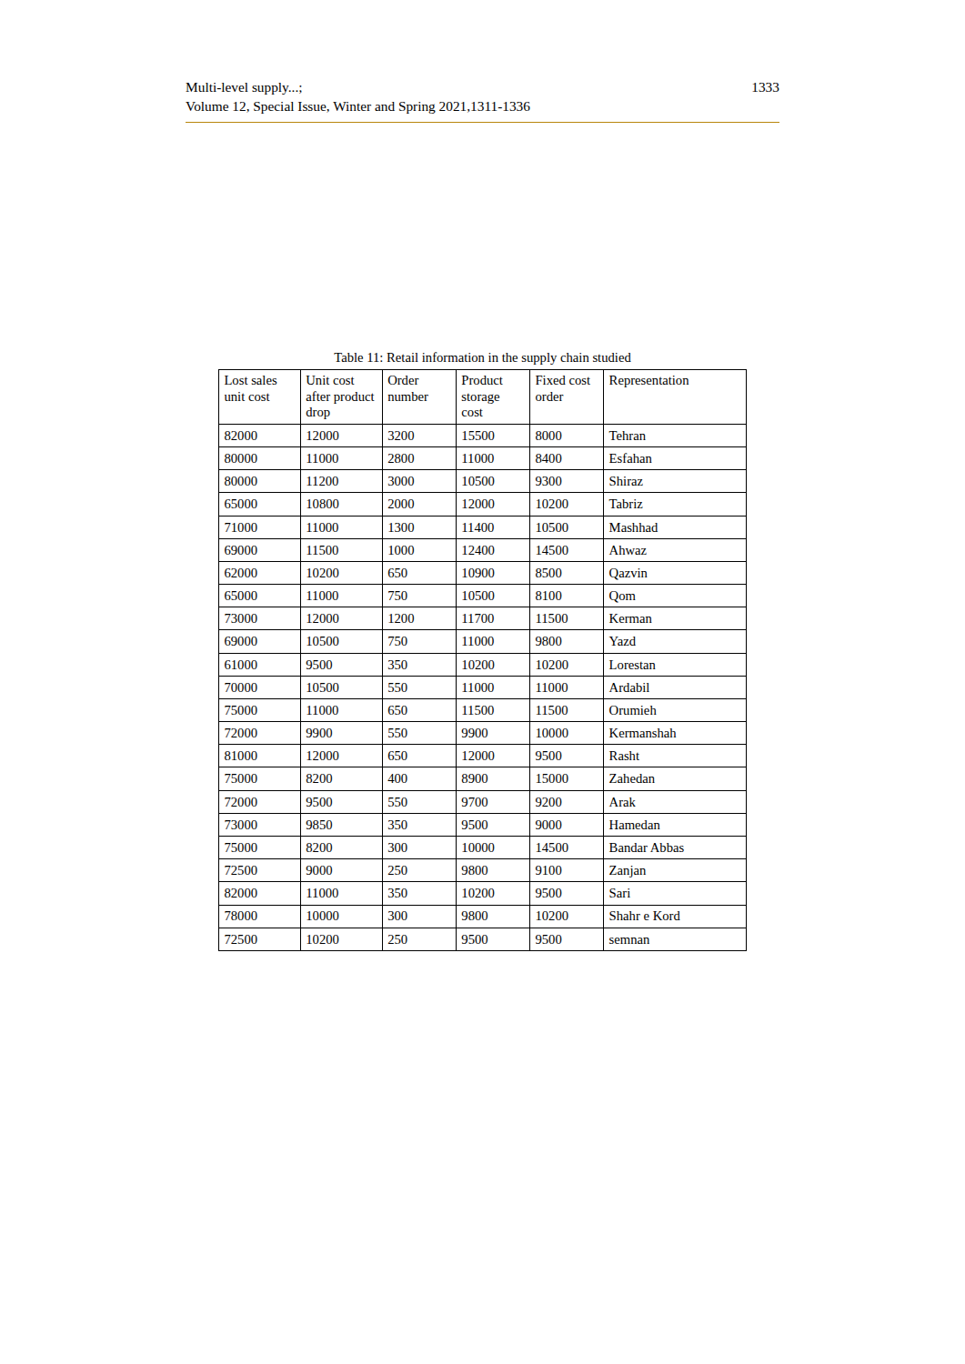Multi-level supply...;
Volume 12, Special Issue, Winter and Spring 2021,1311-1336
1333
Table 11: Retail information in the supply chain studied
| Lost sales unit cost | Unit cost after product drop | Order number | Product storage cost | Fixed cost order | Representation |
| --- | --- | --- | --- | --- | --- |
| 82000 | 12000 | 3200 | 15500 | 8000 | Tehran |
| 80000 | 11000 | 2800 | 11000 | 8400 | Esfahan |
| 80000 | 11200 | 3000 | 10500 | 9300 | Shiraz |
| 65000 | 10800 | 2000 | 12000 | 10200 | Tabriz |
| 71000 | 11000 | 1300 | 11400 | 10500 | Mashhad |
| 69000 | 11500 | 1000 | 12400 | 14500 | Ahwaz |
| 62000 | 10200 | 650 | 10900 | 8500 | Qazvin |
| 65000 | 11000 | 750 | 10500 | 8100 | Qom |
| 73000 | 12000 | 1200 | 11700 | 11500 | Kerman |
| 69000 | 10500 | 750 | 11000 | 9800 | Yazd |
| 61000 | 9500 | 350 | 10200 | 10200 | Lorestan |
| 70000 | 10500 | 550 | 11000 | 11000 | Ardabil |
| 75000 | 11000 | 650 | 11500 | 11500 | Orumieh |
| 72000 | 9900 | 550 | 9900 | 10000 | Kermanshah |
| 81000 | 12000 | 650 | 12000 | 9500 | Rasht |
| 75000 | 8200 | 400 | 8900 | 15000 | Zahedan |
| 72000 | 9500 | 550 | 9700 | 9200 | Arak |
| 73000 | 9850 | 350 | 9500 | 9000 | Hamedan |
| 75000 | 8200 | 300 | 10000 | 14500 | Bandar Abbas |
| 72500 | 9000 | 250 | 9800 | 9100 | Zanjan |
| 82000 | 11000 | 350 | 10200 | 9500 | Sari |
| 78000 | 10000 | 300 | 9800 | 10200 | Shahr e Kord |
| 72500 | 10200 | 250 | 9500 | 9500 | semnan |